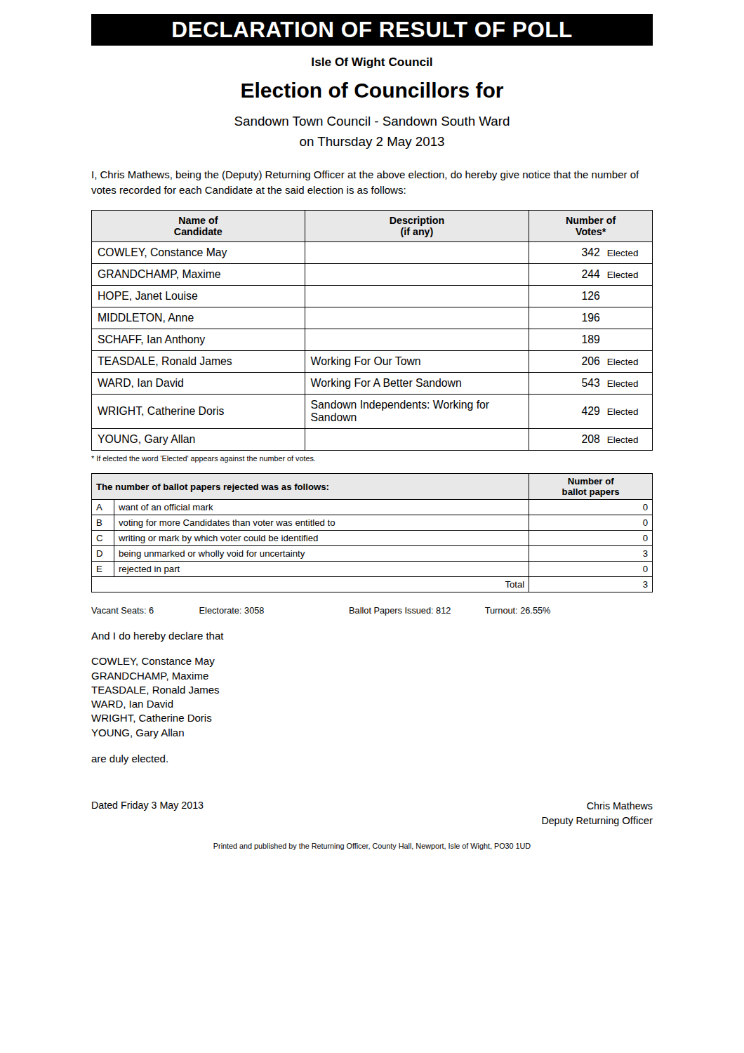DECLARATION OF RESULT OF POLL
Isle Of Wight Council
Election of Councillors for
Sandown Town Council - Sandown South Ward
on Thursday 2 May 2013
I, Chris Mathews, being the (Deputy) Returning Officer at the above election, do hereby give notice that the number of votes recorded for each Candidate at the said election is as follows:
| Name of Candidate | Description (if any) | Number of Votes* |
| --- | --- | --- |
| COWLEY, Constance May | | 342 Elected |
| GRANDCHAMP, Maxime | | 244 Elected |
| HOPE, Janet Louise | | 126 |
| MIDDLETON, Anne | | 196 |
| SCHAFF, Ian Anthony | | 189 |
| TEASDALE, Ronald James | Working For Our Town | 206 Elected |
| WARD, Ian David | Working For A Better Sandown | 543 Elected |
| WRIGHT, Catherine Doris | Sandown Independents: Working for Sandown | 429 Elected |
| YOUNG, Gary Allan | | 208 Elected |
* If elected the word 'Elected' appears against the number of votes.
| The number of ballot papers rejected was as follows: | Number of ballot papers |
| --- | --- |
| A | want of an official mark | 0 |
| B | voting for more Candidates than voter was entitled to | 0 |
| C | writing or mark by which voter could be identified | 0 |
| D | being unmarked or wholly void for uncertainty | 3 |
| E | rejected in part | 0 |
| Total | 3 |
Vacant Seats: 6 Electorate: 3058 Ballot Papers Issued: 812 Turnout: 26.55%
And I do hereby declare that
COWLEY, Constance May
GRANDCHAMP, Maxime
TEASDALE, Ronald James
WARD, Ian David
WRIGHT, Catherine Doris
YOUNG, Gary Allan
are duly elected.
Dated Friday 3 May 2013
Chris Mathews
Deputy Returning Officer
Printed and published by the Returning Officer, County Hall, Newport, Isle of Wight, PO30 1UD